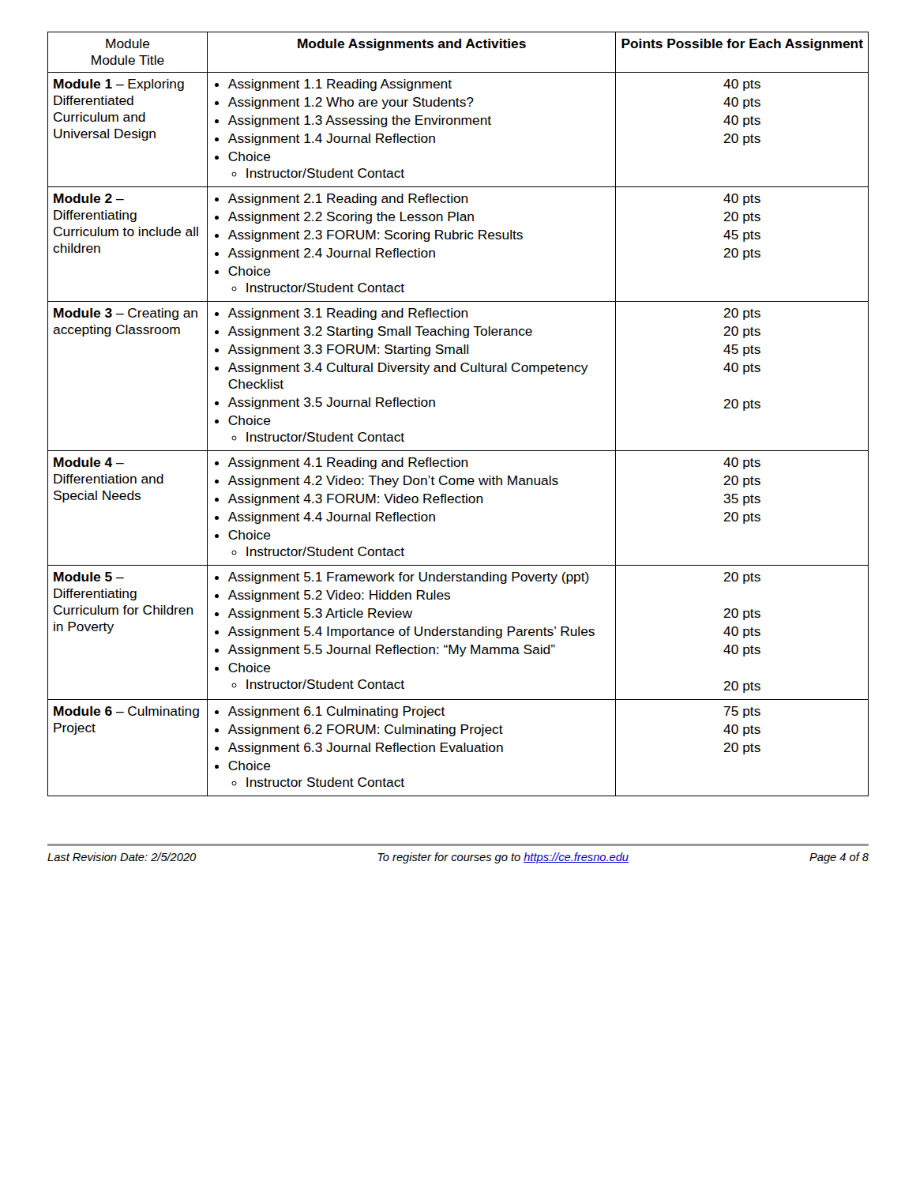| Module Module Title | Module Assignments and Activities | Points Possible for Each Assignment |
| --- | --- | --- |
| Module 1 – Exploring Differentiated Curriculum and Universal Design | Assignment 1.1 Reading Assignment Assignment 1.2 Who are your Students? Assignment 1.3 Assessing the Environment Assignment 1.4 Journal Reflection Choice Instructor/Student Contact | 40 pts 40 pts 40 pts 20 pts |
| Module 2 – Differentiating Curriculum to include all children | Assignment 2.1 Reading and Reflection Assignment 2.2 Scoring the Lesson Plan Assignment 2.3 FORUM: Scoring Rubric Results Assignment 2.4 Journal Reflection Choice Instructor/Student Contact | 40 pts 20 pts 45 pts 20 pts |
| Module 3 – Creating an accepting Classroom | Assignment 3.1 Reading and Reflection Assignment 3.2 Starting Small Teaching Tolerance Assignment 3.3 FORUM: Starting Small Assignment 3.4 Cultural Diversity and Cultural Competency Checklist Assignment 3.5 Journal Reflection Choice Instructor/Student Contact | 20 pts 20 pts 45 pts 40 pts 20 pts |
| Module 4 – Differentiation and Special Needs | Assignment 4.1 Reading and Reflection Assignment 4.2 Video: They Don’t Come with Manuals Assignment 4.3 FORUM: Video Reflection Assignment 4.4 Journal Reflection Choice Instructor/Student Contact | 40 pts 20 pts 35 pts 20 pts |
| Module 5 – Differentiating Curriculum for Children in Poverty | Assignment 5.1 Framework for Understanding Poverty (ppt) Assignment 5.2 Video: Hidden Rules Assignment 5.3 Article Review Assignment 5.4 Importance of Understanding Parents’ Rules Assignment 5.5 Journal Reflection: “My Mamma Said” Choice Instructor/Student Contact | 20 pts 20 pts 40 pts 40 pts 20 pts |
| Module 6 – Culminating Project | Assignment 6.1 Culminating Project Assignment 6.2 FORUM: Culminating Project Assignment 6.3 Journal Reflection Evaluation Choice Instructor Student Contact | 75 pts 40 pts 20 pts |
Last Revision Date: 2/5/2020 To register for courses go to https://ce.fresno.edu Page 4 of 8